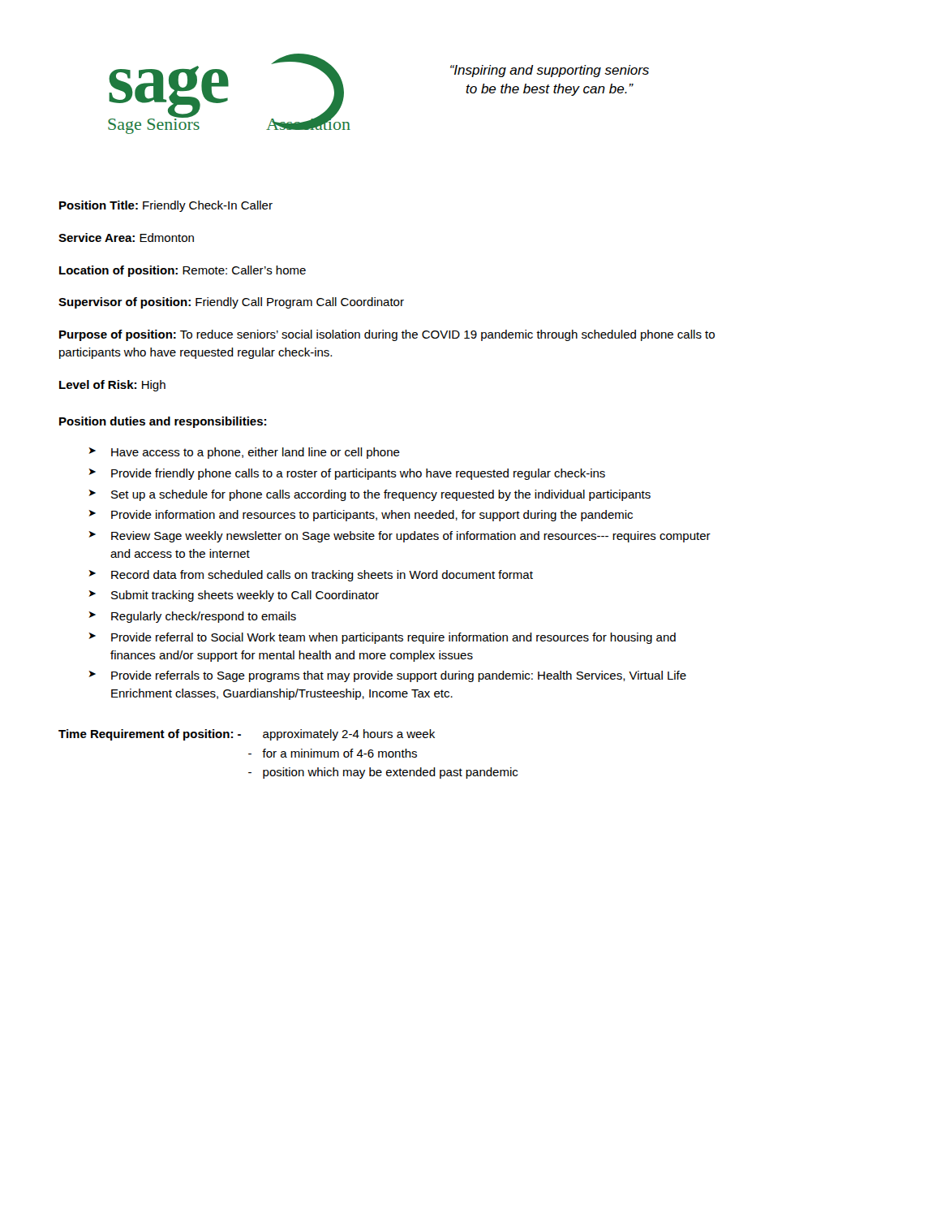sage Sage Seniors Association
“Inspiring and supporting seniors
to be the best they can be.”
Position Title: Friendly Check-In Caller
Service Area: Edmonton
Location of position: Remote: Caller’s home
Supervisor of position: Friendly Call Program Call Coordinator
Purpose of position: To reduce seniors’ social isolation during the COVID 19 pandemic through scheduled phone calls to participants who have requested regular check-ins.
Level of Risk: High
Position duties and responsibilities:
Have access to a phone, either land line or cell phone
Provide friendly phone calls to a roster of participants who have requested regular check-ins
Set up a schedule for phone calls according to the frequency requested by the individual participants
Provide information and resources to participants, when needed, for support during the pandemic
Review Sage weekly newsletter on Sage website for updates of information and resources--- requires computer and access to the internet
Record data from scheduled calls on tracking sheets in Word document format
Submit tracking sheets weekly to Call Coordinator
Regularly check/respond to emails
Provide referral to Social Work team when participants require information and resources for housing and finances and/or support for mental health and more complex issues
Provide referrals to Sage programs that may provide support during pandemic: Health Services, Virtual Life Enrichment classes, Guardianship/Trusteeship, Income Tax etc.
Time Requirement of position: -
approximately 2-4 hours a week
for a minimum of 4-6 months
position which may be extended past pandemic